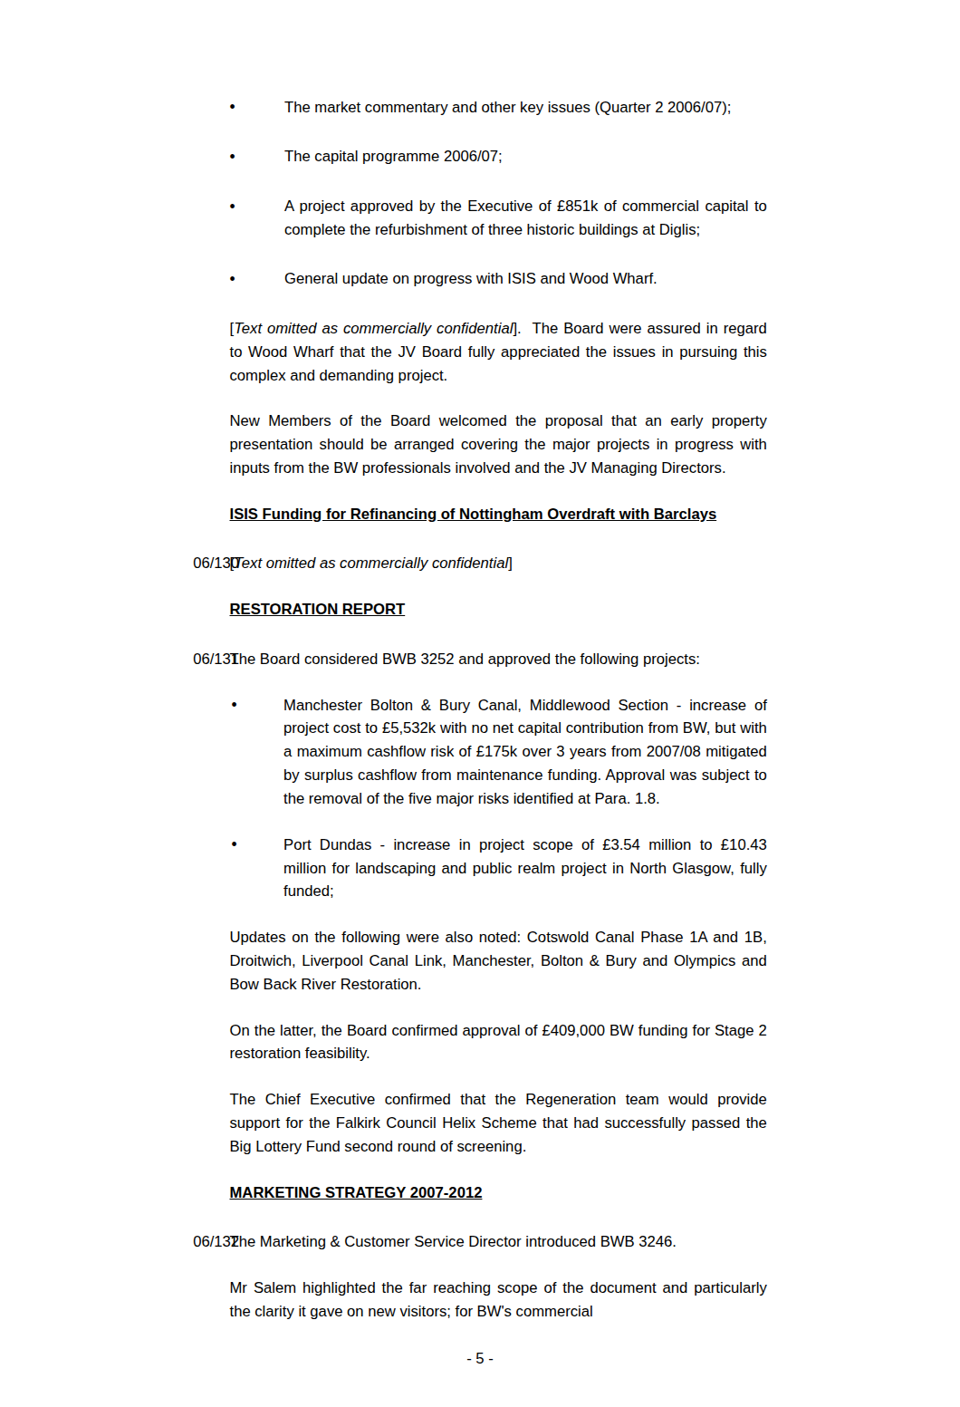The market commentary and other key issues (Quarter 2 2006/07);
The capital programme 2006/07;
A project approved by the Executive of £851k of commercial capital to complete the refurbishment of three historic buildings at Diglis;
General update on progress with ISIS and Wood Wharf.
[Text omitted as commercially confidential]. The Board were assured in regard to Wood Wharf that the JV Board fully appreciated the issues in pursuing this complex and demanding project.
New Members of the Board welcomed the proposal that an early property presentation should be arranged covering the major projects in progress with inputs from the BW professionals involved and the JV Managing Directors.
ISIS Funding for Refinancing of Nottingham Overdraft with Barclays
06/130
[Text omitted as commercially confidential]
RESTORATION REPORT
06/131
The Board considered BWB 3252 and approved the following projects:
Manchester Bolton & Bury Canal, Middlewood Section - increase of project cost to £5,532k with no net capital contribution from BW, but with a maximum cashflow risk of £175k over 3 years from 2007/08 mitigated by surplus cashflow from maintenance funding. Approval was subject to the removal of the five major risks identified at Para. 1.8.
Port Dundas - increase in project scope of £3.54 million to £10.43 million for landscaping and public realm project in North Glasgow, fully funded;
Updates on the following were also noted: Cotswold Canal Phase 1A and 1B, Droitwich, Liverpool Canal Link, Manchester, Bolton & Bury and Olympics and Bow Back River Restoration.
On the latter, the Board confirmed approval of £409,000 BW funding for Stage 2 restoration feasibility.
The Chief Executive confirmed that the Regeneration team would provide support for the Falkirk Council Helix Scheme that had successfully passed the Big Lottery Fund second round of screening.
MARKETING STRATEGY 2007-2012
06/132
The Marketing & Customer Service Director introduced BWB 3246.
Mr Salem highlighted the far reaching scope of the document and particularly the clarity it gave on new visitors; for BW's commercial
- 5 -